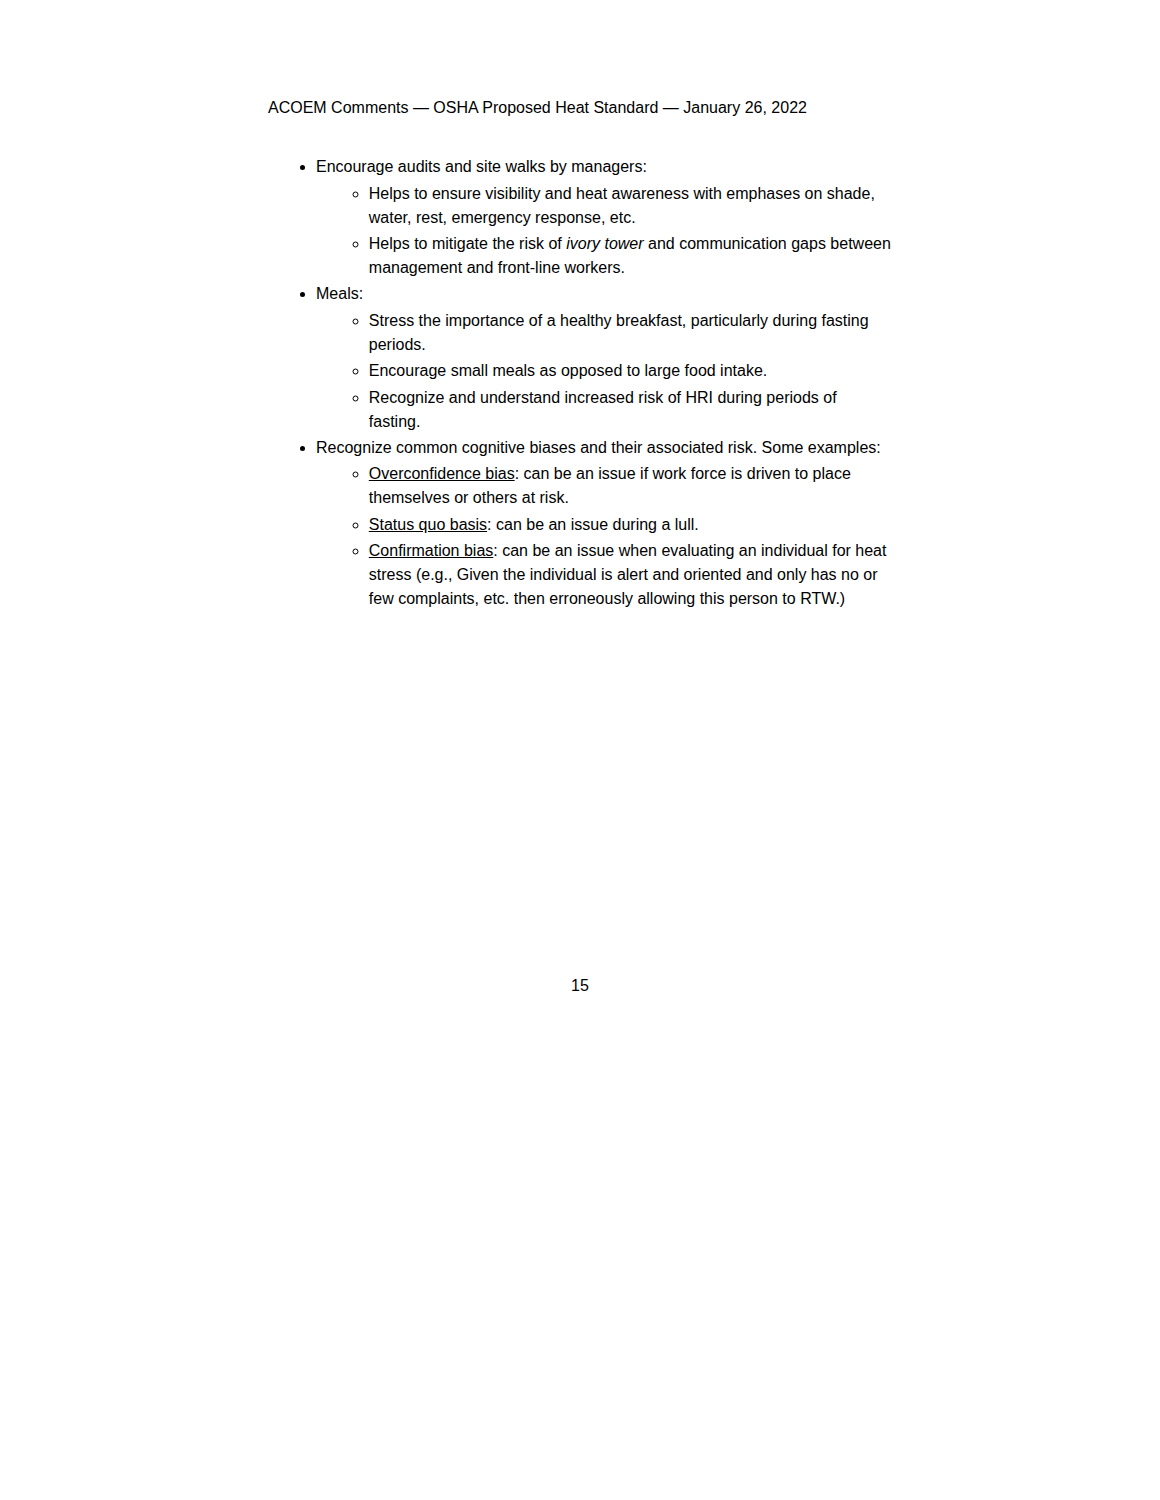ACOEM Comments — OSHA Proposed Heat Standard — January 26, 2022
Encourage audits and site walks by managers:
Helps to ensure visibility and heat awareness with emphases on shade, water, rest, emergency response, etc.
Helps to mitigate the risk of ivory tower and communication gaps between management and front-line workers.
Meals:
Stress the importance of a healthy breakfast, particularly during fasting periods.
Encourage small meals as opposed to large food intake.
Recognize and understand increased risk of HRI during periods of fasting.
Recognize common cognitive biases and their associated risk. Some examples:
Overconfidence bias: can be an issue if work force is driven to place themselves or others at risk.
Status quo basis: can be an issue during a lull.
Confirmation bias: can be an issue when evaluating an individual for heat stress (e.g., Given the individual is alert and oriented and only has no or few complaints, etc. then erroneously allowing this person to RTW.)
15